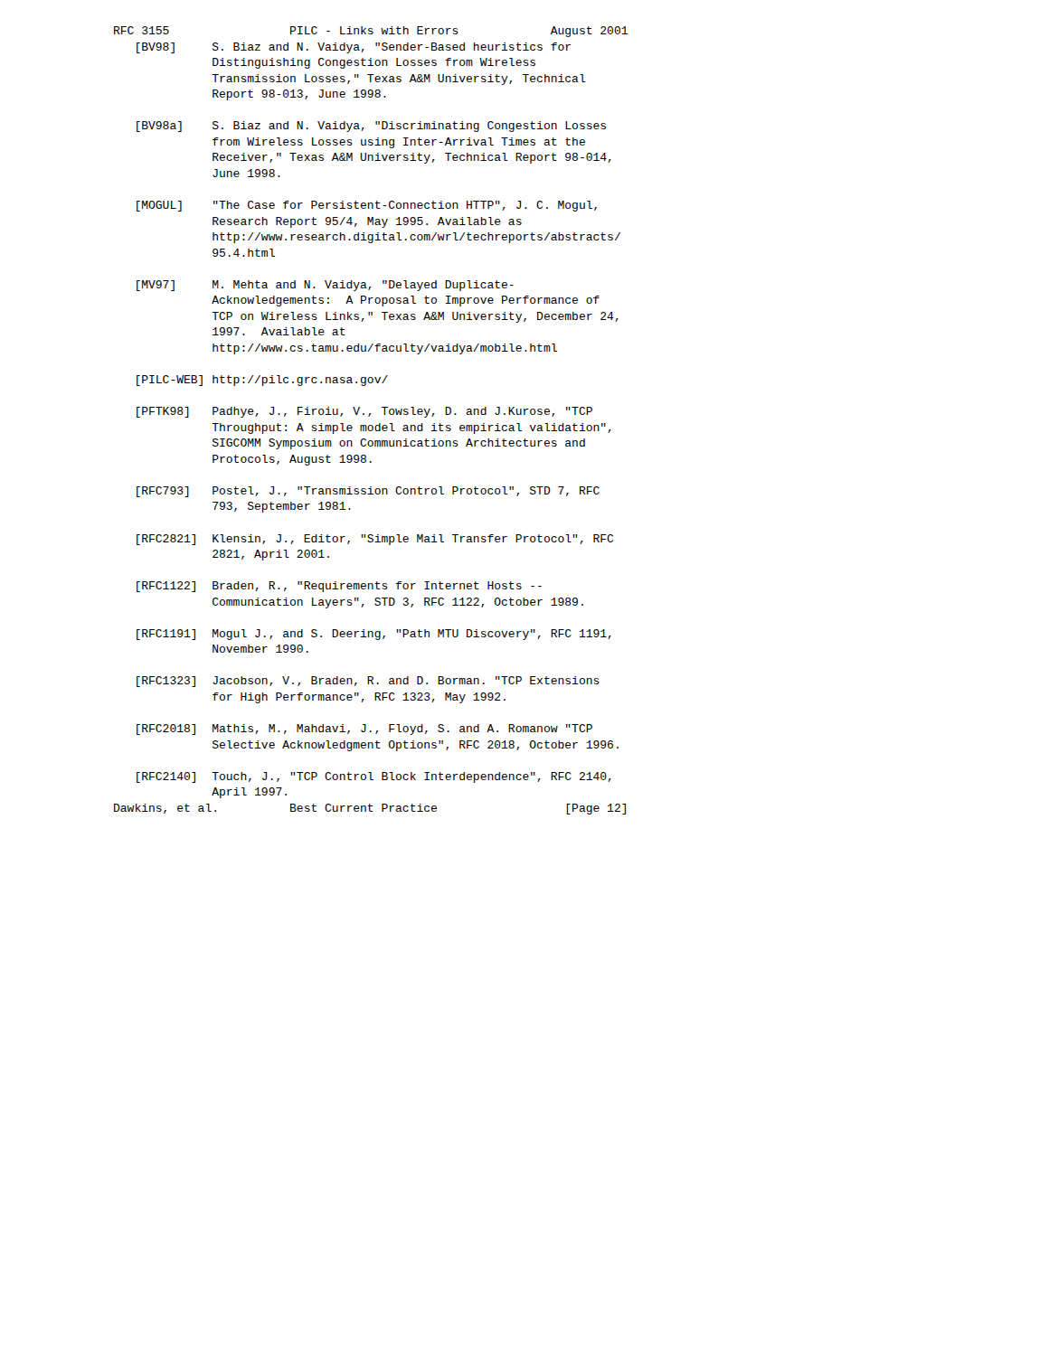RFC 3155                 PILC - Links with Errors             August 2001
   [BV98]     S. Biaz and N. Vaidya, "Sender-Based heuristics for
              Distinguishing Congestion Losses from Wireless
              Transmission Losses," Texas A&M University, Technical
              Report 98-013, June 1998.

   [BV98a]    S. Biaz and N. Vaidya, "Discriminating Congestion Losses
              from Wireless Losses using Inter-Arrival Times at the
              Receiver," Texas A&M University, Technical Report 98-014,
              June 1998.

   [MOGUL]    "The Case for Persistent-Connection HTTP", J. C. Mogul,
              Research Report 95/4, May 1995. Available as
              http://www.research.digital.com/wrl/techreports/abstracts/
              95.4.html

   [MV97]     M. Mehta and N. Vaidya, "Delayed Duplicate-
              Acknowledgements:  A Proposal to Improve Performance of
              TCP on Wireless Links," Texas A&M University, December 24,
              1997.  Available at
              http://www.cs.tamu.edu/faculty/vaidya/mobile.html

   [PILC-WEB] http://pilc.grc.nasa.gov/

   [PFTK98]   Padhye, J., Firoiu, V., Towsley, D. and J.Kurose, "TCP
              Throughput: A simple model and its empirical validation",
              SIGCOMM Symposium on Communications Architectures and
              Protocols, August 1998.

   [RFC793]   Postel, J., "Transmission Control Protocol", STD 7, RFC
              793, September 1981.

   [RFC2821]  Klensin, J., Editor, "Simple Mail Transfer Protocol", RFC
              2821, April 2001.

   [RFC1122]  Braden, R., "Requirements for Internet Hosts --
              Communication Layers", STD 3, RFC 1122, October 1989.

   [RFC1191]  Mogul J., and S. Deering, "Path MTU Discovery", RFC 1191,
              November 1990.

   [RFC1323]  Jacobson, V., Braden, R. and D. Borman. "TCP Extensions
              for High Performance", RFC 1323, May 1992.

   [RFC2018]  Mathis, M., Mahdavi, J., Floyd, S. and A. Romanow "TCP
              Selective Acknowledgment Options", RFC 2018, October 1996.

   [RFC2140]  Touch, J., "TCP Control Block Interdependence", RFC 2140,
              April 1997.
Dawkins, et al.          Best Current Practice                  [Page 12]